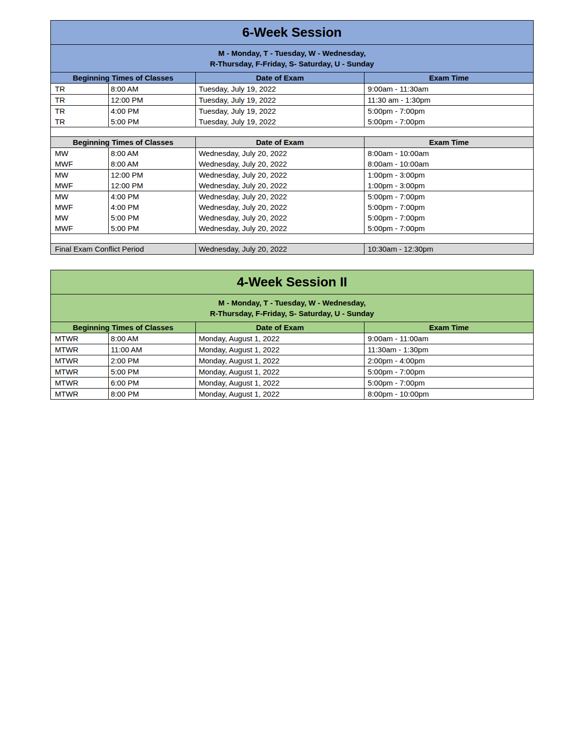| 6-Week Session |
| M - Monday, T - Tuesday, W - Wednesday, R-Thursday, F-Friday, S- Saturday, U - Sunday |
| Beginning Times of Classes | Date of Exam | Exam Time |
| TR | 8:00 AM | Tuesday, July 19, 2022 | 9:00am - 11:30am |
| TR | 12:00 PM | Tuesday, July 19, 2022 | 11:30 am - 1:30pm |
| TR | 4:00 PM | Tuesday, July 19, 2022 | 5:00pm - 7:00pm |
| TR | 5:00 PM | Tuesday, July 19, 2022 | 5:00pm - 7:00pm |
| Beginning Times of Classes | Date of Exam | Exam Time |
| MW | 8:00 AM | Wednesday, July 20, 2022 | 8:00am - 10:00am |
| MWF | 8:00 AM | Wednesday, July 20, 2022 | 8:00am - 10:00am |
| MW | 12:00 PM | Wednesday, July 20, 2022 | 1:00pm - 3:00pm |
| MWF | 12:00 PM | Wednesday, July 20, 2022 | 1:00pm - 3:00pm |
| MW | 4:00 PM | Wednesday, July 20, 2022 | 5:00pm - 7:00pm |
| MWF | 4:00 PM | Wednesday, July 20, 2022 | 5:00pm - 7:00pm |
| MW | 5:00 PM | Wednesday, July 20, 2022 | 5:00pm - 7:00pm |
| MWF | 5:00 PM | Wednesday, July 20, 2022 | 5:00pm - 7:00pm |
| Final Exam Conflict Period | Wednesday, July 20, 2022 | 10:30am - 12:30pm |
| 4-Week Session II |
| M - Monday, T - Tuesday, W - Wednesday, R-Thursday, F-Friday, S- Saturday, U - Sunday |
| Beginning Times of Classes | Date of Exam | Exam Time |
| MTWR | 8:00 AM | Monday, August 1, 2022 | 9:00am - 11:00am |
| MTWR | 11:00 AM | Monday, August 1, 2022 | 11:30am - 1:30pm |
| MTWR | 2:00 PM | Monday, August 1, 2022 | 2:00pm - 4:00pm |
| MTWR | 5:00 PM | Monday, August 1, 2022 | 5:00pm - 7:00pm |
| MTWR | 6:00 PM | Monday, August 1, 2022 | 5:00pm - 7:00pm |
| MTWR | 8:00 PM | Monday, August 1, 2022 | 8:00pm - 10:00pm |